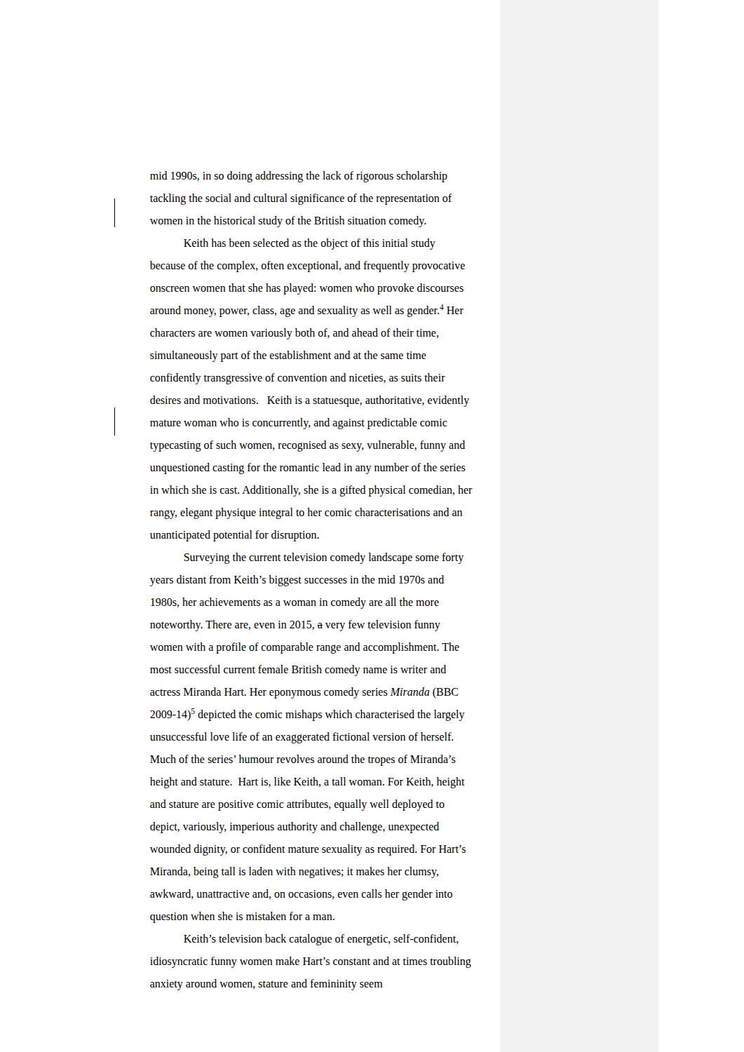mid 1990s, in so doing addressing the lack of rigorous scholarship tackling the social and cultural significance of the representation of women in the historical study of the British situation comedy.
Keith has been selected as the object of this initial study because of the complex, often exceptional, and frequently provocative onscreen women that she has played: women who provoke discourses around money, power, class, age and sexuality as well as gender.4 Her characters are women variously both of, and ahead of their time, simultaneously part of the establishment and at the same time confidently transgressive of convention and niceties, as suits their desires and motivations. Keith is a statuesque, authoritative, evidently mature woman who is concurrently, and against predictable comic typecasting of such women, recognised as sexy, vulnerable, funny and unquestioned casting for the romantic lead in any number of the series in which she is cast. Additionally, she is a gifted physical comedian, her rangy, elegant physique integral to her comic characterisations and an unanticipated potential for disruption.
Surveying the current television comedy landscape some forty years distant from Keith’s biggest successes in the mid 1970s and 1980s, her achievements as a woman in comedy are all the more noteworthy. There are, even in 2015, a very few television funny women with a profile of comparable range and accomplishment. The most successful current female British comedy name is writer and actress Miranda Hart. Her eponymous comedy series Miranda (BBC 2009-14)5 depicted the comic mishaps which characterised the largely unsuccessful love life of an exaggerated fictional version of herself. Much of the series’ humour revolves around the tropes of Miranda’s height and stature. Hart is, like Keith, a tall woman. For Keith, height and stature are positive comic attributes, equally well deployed to depict, variously, imperious authority and challenge, unexpected wounded dignity, or confident mature sexuality as required. For Hart’s Miranda, being tall is laden with negatives; it makes her clumsy, awkward, unattractive and, on occasions, even calls her gender into question when she is mistaken for a man.
Keith’s television back catalogue of energetic, self-confident, idiosyncratic funny women make Hart’s constant and at times troubling anxiety around women, stature and femininity seem